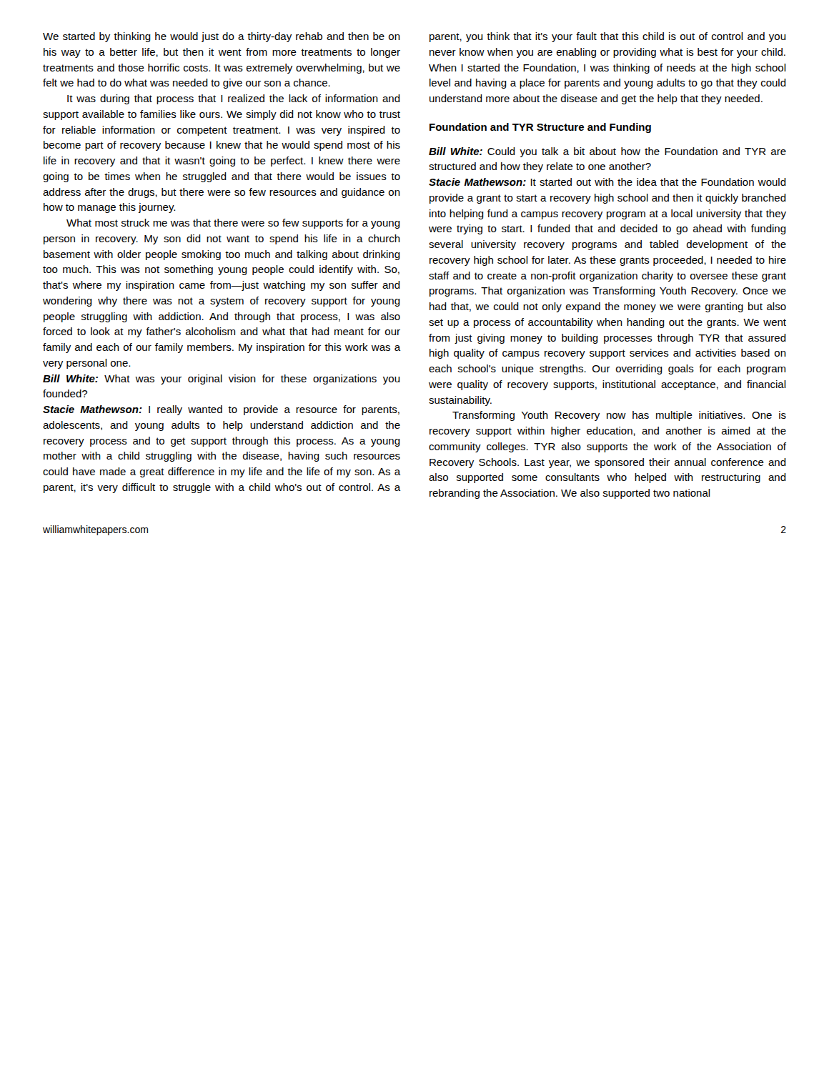We started by thinking he would just do a thirty-day rehab and then be on his way to a better life, but then it went from more treatments to longer treatments and those horrific costs. It was extremely overwhelming, but we felt we had to do what was needed to give our son a chance.
It was during that process that I realized the lack of information and support available to families like ours. We simply did not know who to trust for reliable information or competent treatment. I was very inspired to become part of recovery because I knew that he would spend most of his life in recovery and that it wasn't going to be perfect. I knew there were going to be times when he struggled and that there would be issues to address after the drugs, but there were so few resources and guidance on how to manage this journey.
What most struck me was that there were so few supports for a young person in recovery. My son did not want to spend his life in a church basement with older people smoking too much and talking about drinking too much. This was not something young people could identify with. So, that's where my inspiration came from—just watching my son suffer and wondering why there was not a system of recovery support for young people struggling with addiction. And through that process, I was also forced to look at my father's alcoholism and what that had meant for our family and each of our family members. My inspiration for this work was a very personal one.
Bill White: What was your original vision for these organizations you founded?
Stacie Mathewson: I really wanted to provide a resource for parents, adolescents, and young adults to help understand addiction and the recovery process and to get support through this process. As a young mother with a child struggling with the disease, having such resources could have made a great difference in my life and the life of my son. As a parent, it's very difficult to struggle with a child who's out of control. As a parent, you think that it's your fault that this child is out of control and you never know when you are enabling or providing what is best for your child. When I started the Foundation, I was thinking of needs at the high school level and having a place for parents and young adults to go that they could understand more about the disease and get the help that they needed.
Foundation and TYR Structure and Funding
Bill White: Could you talk a bit about how the Foundation and TYR are structured and how they relate to one another?
Stacie Mathewson: It started out with the idea that the Foundation would provide a grant to start a recovery high school and then it quickly branched into helping fund a campus recovery program at a local university that they were trying to start. I funded that and decided to go ahead with funding several university recovery programs and tabled development of the recovery high school for later. As these grants proceeded, I needed to hire staff and to create a non-profit organization charity to oversee these grant programs. That organization was Transforming Youth Recovery. Once we had that, we could not only expand the money we were granting but also set up a process of accountability when handing out the grants. We went from just giving money to building processes through TYR that assured high quality of campus recovery support services and activities based on each school's unique strengths. Our overriding goals for each program were quality of recovery supports, institutional acceptance, and financial sustainability.
Transforming Youth Recovery now has multiple initiatives. One is recovery support within higher education, and another is aimed at the community colleges. TYR also supports the work of the Association of Recovery Schools. Last year, we sponsored their annual conference and also supported some consultants who helped with restructuring and rebranding the Association. We also supported two national
williamwhitepapers.com 2